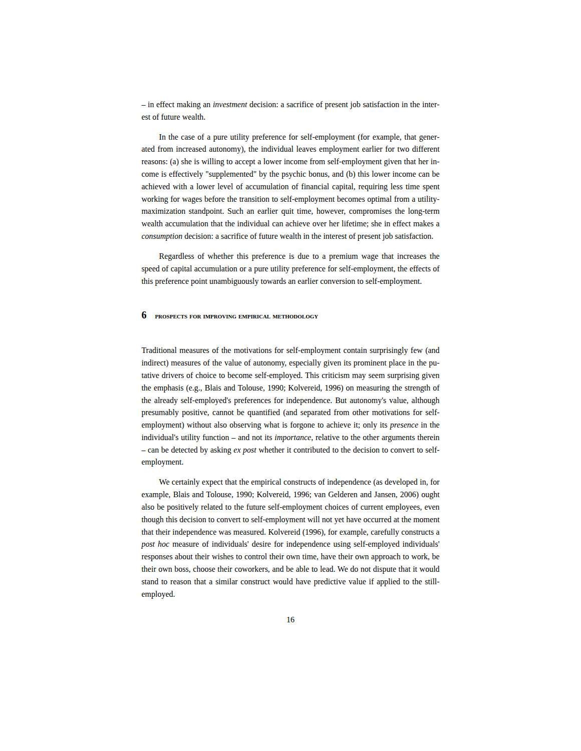– in effect making an investment decision: a sacrifice of present job satisfaction in the interest of future wealth.
In the case of a pure utility preference for self-employment (for example, that generated from increased autonomy), the individual leaves employment earlier for two different reasons: (a) she is willing to accept a lower income from self-employment given that her income is effectively "supplemented" by the psychic bonus, and (b) this lower income can be achieved with a lower level of accumulation of financial capital, requiring less time spent working for wages before the transition to self-employment becomes optimal from a utility-maximization standpoint. Such an earlier quit time, however, compromises the long-term wealth accumulation that the individual can achieve over her lifetime; she in effect makes a consumption decision: a sacrifice of future wealth in the interest of present job satisfaction.
Regardless of whether this preference is due to a premium wage that increases the speed of capital accumulation or a pure utility preference for self-employment, the effects of this preference point unambiguously towards an earlier conversion to self-employment.
6 Prospects for Improving Empirical Methodology
Traditional measures of the motivations for self-employment contain surprisingly few (and indirect) measures of the value of autonomy, especially given its prominent place in the putative drivers of choice to become self-employed. This criticism may seem surprising given the emphasis (e.g., Blais and Tolouse, 1990; Kolvereid, 1996) on measuring the strength of the already self-employed's preferences for independence. But autonomy's value, although presumably positive, cannot be quantified (and separated from other motivations for self-employment) without also observing what is forgone to achieve it; only its presence in the individual's utility function – and not its importance, relative to the other arguments therein – can be detected by asking ex post whether it contributed to the decision to convert to self-employment.
We certainly expect that the empirical constructs of independence (as developed in, for example, Blais and Tolouse, 1990; Kolvereid, 1996; van Gelderen and Jansen, 2006) ought also be positively related to the future self-employment choices of current employees, even though this decision to convert to self-employment will not yet have occurred at the moment that their independence was measured. Kolvereid (1996), for example, carefully constructs a post hoc measure of individuals' desire for independence using self-employed individuals' responses about their wishes to control their own time, have their own approach to work, be their own boss, choose their coworkers, and be able to lead. We do not dispute that it would stand to reason that a similar construct would have predictive value if applied to the still-employed.
16